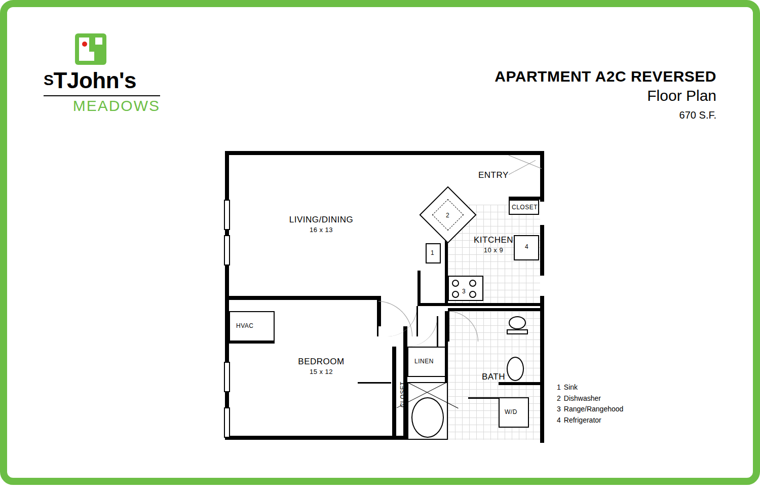STJohn's
MEADOWS
APARTMENT A2C REVERSED
Floor Plan
670 S.F.
ENTRY
LIVING/DINING16 x 13
HVAC
BEDROOM15 x 12
CLOSET
LINEN
BATH
W/D
KITCHEN10 x 9
2
1
3
4
CLOSET
| 1 | Sink |
| 2 | Dishwasher |
| 3 | Range/Rangehood |
| 4 | Refrigerator |